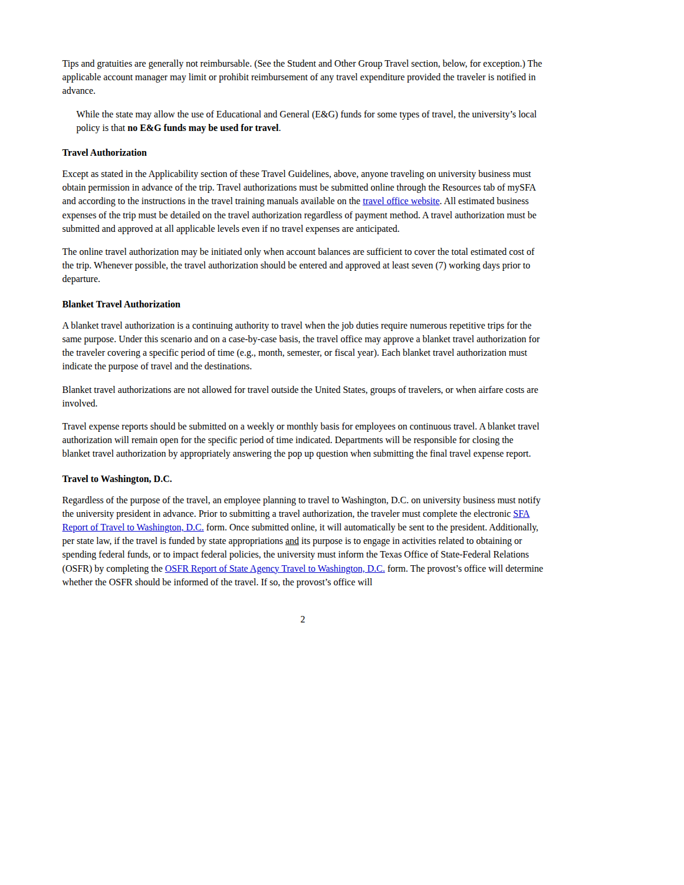Tips and gratuities are generally not reimbursable. (See the Student and Other Group Travel section, below, for exception.) The applicable account manager may limit or prohibit reimbursement of any travel expenditure provided the traveler is notified in advance.
While the state may allow the use of Educational and General (E&G) funds for some types of travel, the university’s local policy is that no E&G funds may be used for travel.
Travel Authorization
Except as stated in the Applicability section of these Travel Guidelines, above, anyone traveling on university business must obtain permission in advance of the trip. Travel authorizations must be submitted online through the Resources tab of mySFA and according to the instructions in the travel training manuals available on the travel office website. All estimated business expenses of the trip must be detailed on the travel authorization regardless of payment method. A travel authorization must be submitted and approved at all applicable levels even if no travel expenses are anticipated.
The online travel authorization may be initiated only when account balances are sufficient to cover the total estimated cost of the trip. Whenever possible, the travel authorization should be entered and approved at least seven (7) working days prior to departure.
Blanket Travel Authorization
A blanket travel authorization is a continuing authority to travel when the job duties require numerous repetitive trips for the same purpose. Under this scenario and on a case-by-case basis, the travel office may approve a blanket travel authorization for the traveler covering a specific period of time (e.g., month, semester, or fiscal year). Each blanket travel authorization must indicate the purpose of travel and the destinations.
Blanket travel authorizations are not allowed for travel outside the United States, groups of travelers, or when airfare costs are involved.
Travel expense reports should be submitted on a weekly or monthly basis for employees on continuous travel. A blanket travel authorization will remain open for the specific period of time indicated. Departments will be responsible for closing the blanket travel authorization by appropriately answering the pop up question when submitting the final travel expense report.
Travel to Washington, D.C.
Regardless of the purpose of the travel, an employee planning to travel to Washington, D.C. on university business must notify the university president in advance. Prior to submitting a travel authorization, the traveler must complete the electronic SFA Report of Travel to Washington, D.C. form. Once submitted online, it will automatically be sent to the president. Additionally, per state law, if the travel is funded by state appropriations and its purpose is to engage in activities related to obtaining or spending federal funds, or to impact federal policies, the university must inform the Texas Office of State-Federal Relations (OSFR) by completing the OSFR Report of State Agency Travel to Washington, D.C. form. The provost’s office will determine whether the OSFR should be informed of the travel. If so, the provost’s office will
2